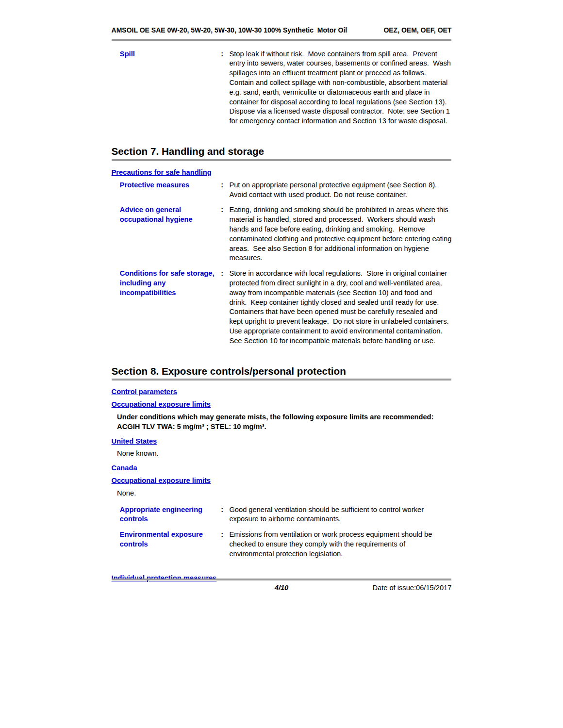AMSOIL OE SAE 0W-20, 5W-20, 5W-30, 10W-30 100% Synthetic Motor Oil
OEZ, OEM, OEF, OET
| Spill | : | Stop leak if without risk. Move containers from spill area. Prevent entry into sewers, water courses, basements or confined areas. Wash spillages into an effluent treatment plant or proceed as follows. Contain and collect spillage with non-combustible, absorbent material e.g. sand, earth, vermiculite or diatomaceous earth and place in container for disposal according to local regulations (see Section 13). Dispose via a licensed waste disposal contractor. Note: see Section 1 for emergency contact information and Section 13 for waste disposal. |
Section 7. Handling and storage
Precautions for safe handling
| Protective measures | : | Put on appropriate personal protective equipment (see Section 8). Avoid contact with used product. Do not reuse container. |
| Advice on general occupational hygiene | : | Eating, drinking and smoking should be prohibited in areas where this material is handled, stored and processed. Workers should wash hands and face before eating, drinking and smoking. Remove contaminated clothing and protective equipment before entering eating areas. See also Section 8 for additional information on hygiene measures. |
| Conditions for safe storage, including any incompatibilities | : | Store in accordance with local regulations. Store in original container protected from direct sunlight in a dry, cool and well-ventilated area, away from incompatible materials (see Section 10) and food and drink. Keep container tightly closed and sealed until ready for use. Containers that have been opened must be carefully resealed and kept upright to prevent leakage. Do not store in unlabeled containers. Use appropriate containment to avoid environmental contamination. See Section 10 for incompatible materials before handling or use. |
Section 8. Exposure controls/personal protection
Control parameters
Occupational exposure limits
Under conditions which may generate mists, the following exposure limits are recommended:
ACGIH TLV TWA: 5 mg/m³ ; STEL: 10 mg/m³.
United States
None known.
Canada
Occupational exposure limits
None.
| Appropriate engineering controls | : | Good general ventilation should be sufficient to control worker exposure to airborne contaminants. |
| Environmental exposure controls | : | Emissions from ventilation or work process equipment should be checked to ensure they comply with the requirements of environmental protection legislation. |
Individual protection measures
4/10
Date of issue: 06/15/2017